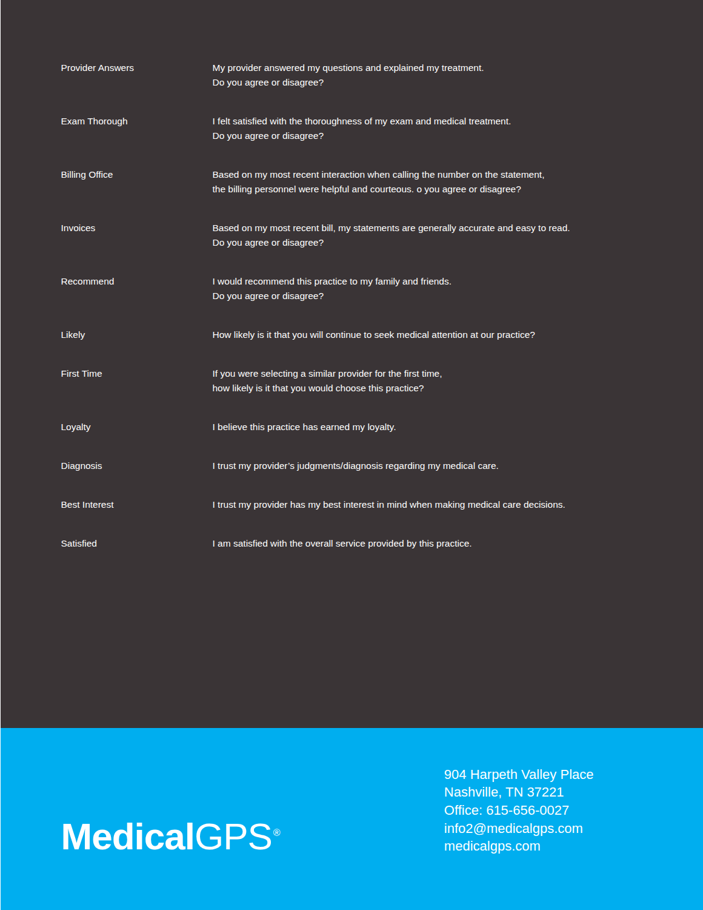| Provider Answers | My provider answered my questions and explained my treatment. Do you agree or disagree? |
| Exam Thorough | I felt satisfied with the thoroughness of my exam and medical treatment. Do you agree or disagree? |
| Billing Office | Based on my most recent interaction when calling the number on the statement, the billing personnel were helpful and courteous. o you agree or disagree? |
| Invoices | Based on my most recent bill, my statements are generally accurate and easy to read. Do you agree or disagree? |
| Recommend | I would recommend this practice to my family and friends. Do you agree or disagree? |
| Likely | How likely is it that you will continue to seek medical attention at our practice? |
| First Time | If you were selecting a similar provider for the first time, how likely is it that you would choose this practice? |
| Loyalty | I believe this practice has earned my loyalty. |
| Diagnosis | I trust my provider’s judgments/diagnosis regarding my medical care. |
| Best Interest | I trust my provider has my best interest in mind when making medical care decisions. |
| Satisfied | I am satisfied with the overall service provided by this practice. |
Medical GPS®
904 Harpeth Valley Place
Nashville, TN 37221
Office: 615-656-0027
info2@medicalgps.com
medicalgps.com